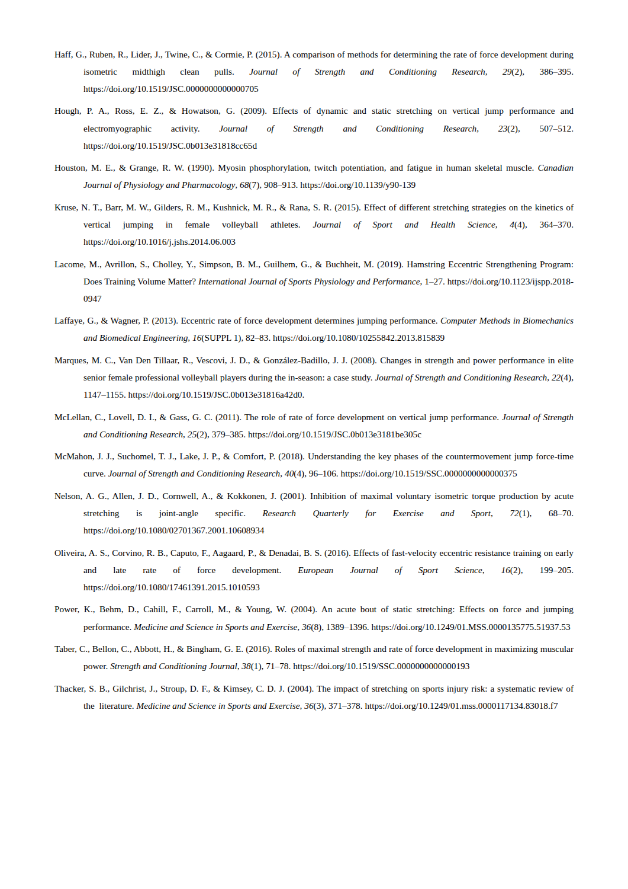Haff, G., Ruben, R., Lider, J., Twine, C., & Cormie, P. (2015). A comparison of methods for determining the rate of force development during isometric midthigh clean pulls. Journal of Strength and Conditioning Research, 29(2), 386–395. https://doi.org/10.1519/JSC.0000000000000705
Hough, P. A., Ross, E. Z., & Howatson, G. (2009). Effects of dynamic and static stretching on vertical jump performance and electromyographic activity. Journal of Strength and Conditioning Research, 23(2), 507–512. https://doi.org/10.1519/JSC.0b013e31818cc65d
Houston, M. E., & Grange, R. W. (1990). Myosin phosphorylation, twitch potentiation, and fatigue in human skeletal muscle. Canadian Journal of Physiology and Pharmacology, 68(7), 908–913. https://doi.org/10.1139/y90-139
Kruse, N. T., Barr, M. W., Gilders, R. M., Kushnick, M. R., & Rana, S. R. (2015). Effect of different stretching strategies on the kinetics of vertical jumping in female volleyball athletes. Journal of Sport and Health Science, 4(4), 364–370. https://doi.org/10.1016/j.jshs.2014.06.003
Lacome, M., Avrillon, S., Cholley, Y., Simpson, B. M., Guilhem, G., & Buchheit, M. (2019). Hamstring Eccentric Strengthening Program: Does Training Volume Matter? International Journal of Sports Physiology and Performance, 1–27. https://doi.org/10.1123/ijspp.2018-0947
Laffaye, G., & Wagner, P. (2013). Eccentric rate of force development determines jumping performance. Computer Methods in Biomechanics and Biomedical Engineering, 16(SUPPL 1), 82–83. https://doi.org/10.1080/10255842.2013.815839
Marques, M. C., Van Den Tillaar, R., Vescovi, J. D., & González-Badillo, J. J. (2008). Changes in strength and power performance in elite senior female professional volleyball players during the in-season: a case study. Journal of Strength and Conditioning Research, 22(4), 1147–1155. https://doi.org/10.1519/JSC.0b013e31816a42d0.
McLellan, C., Lovell, D. I., & Gass, G. C. (2011). The role of rate of force development on vertical jump performance. Journal of Strength and Conditioning Research, 25(2), 379–385. https://doi.org/10.1519/JSC.0b013e3181be305c
McMahon, J. J., Suchomel, T. J., Lake, J. P., & Comfort, P. (2018). Understanding the key phases of the countermovement jump force-time curve. Journal of Strength and Conditioning Research, 40(4), 96–106. https://doi.org/10.1519/SSC.0000000000000375
Nelson, A. G., Allen, J. D., Cornwell, A., & Kokkonen, J. (2001). Inhibition of maximal voluntary isometric torque production by acute stretching is joint-angle specific. Research Quarterly for Exercise and Sport, 72(1), 68–70. https://doi.org/10.1080/02701367.2001.10608934
Oliveira, A. S., Corvino, R. B., Caputo, F., Aagaard, P., & Denadai, B. S. (2016). Effects of fast-velocity eccentric resistance training on early and late rate of force development. European Journal of Sport Science, 16(2), 199–205. https://doi.org/10.1080/17461391.2015.1010593
Power, K., Behm, D., Cahill, F., Carroll, M., & Young, W. (2004). An acute bout of static stretching: Effects on force and jumping performance. Medicine and Science in Sports and Exercise, 36(8), 1389–1396. https://doi.org/10.1249/01.MSS.0000135775.51937.53
Taber, C., Bellon, C., Abbott, H., & Bingham, G. E. (2016). Roles of maximal strength and rate of force development in maximizing muscular power. Strength and Conditioning Journal, 38(1), 71–78. https://doi.org/10.1519/SSC.0000000000000193
Thacker, S. B., Gilchrist, J., Stroup, D. F., & Kimsey, C. D. J. (2004). The impact of stretching on sports injury risk: a systematic review of the literature. Medicine and Science in Sports and Exercise, 36(3), 371–378. https://doi.org/10.1249/01.mss.0000117134.83018.f7